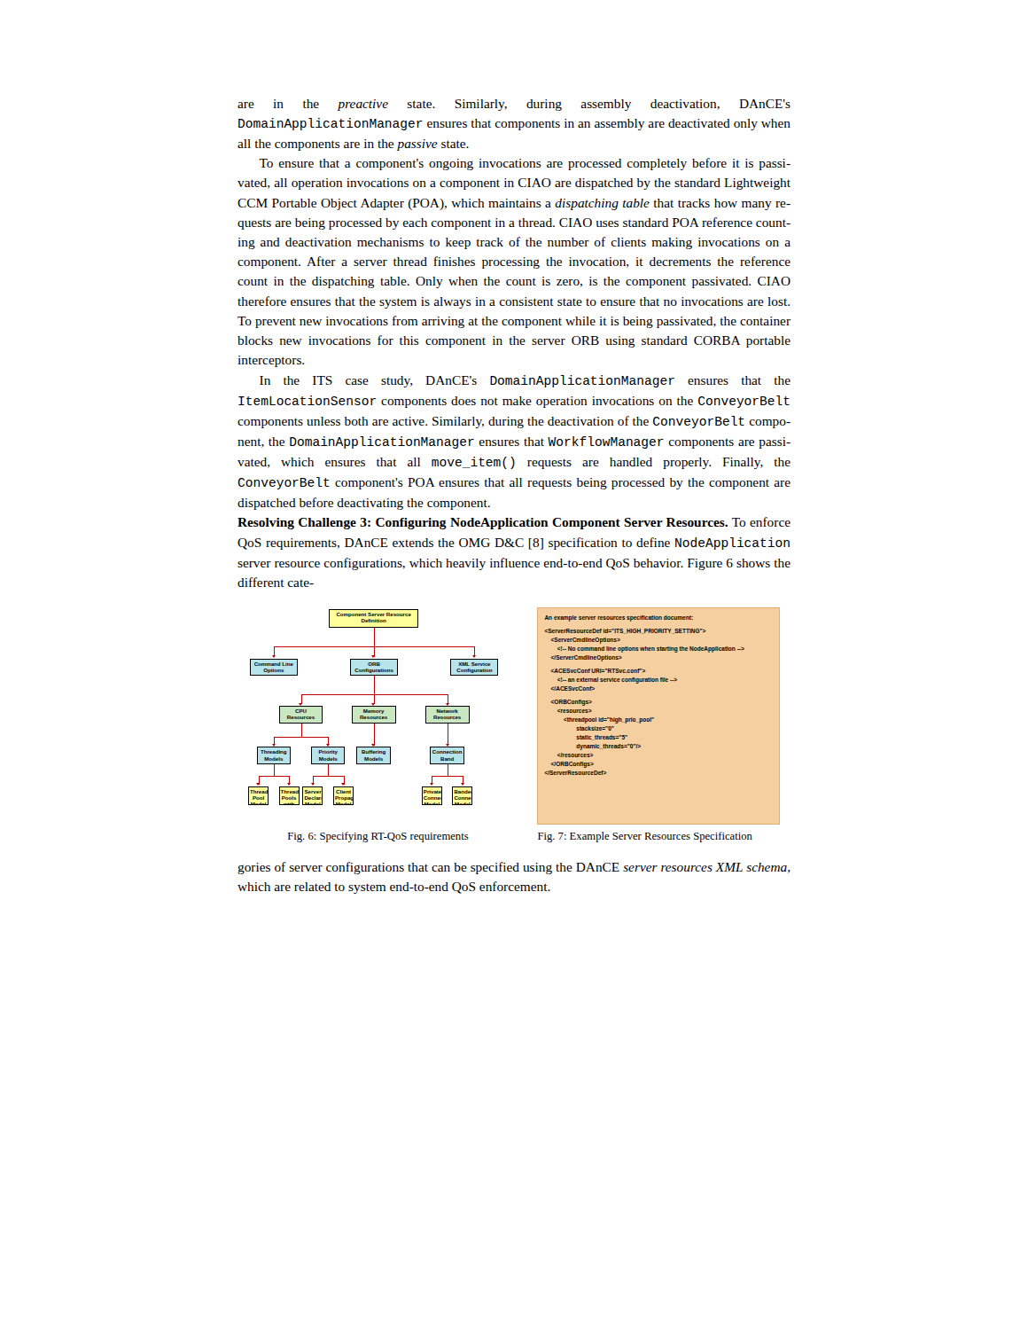are in the preactive state. Similarly, during assembly deactivation, DAnCE's DomainApplicationManager ensures that components in an assembly are deactivated only when all the components are in the passive state.
To ensure that a component's ongoing invocations are processed completely before it is passivated, all operation invocations on a component in CIAO are dispatched by the standard Lightweight CCM Portable Object Adapter (POA), which maintains a dispatching table that tracks how many requests are being processed by each component in a thread. CIAO uses standard POA reference counting and deactivation mechanisms to keep track of the number of clients making invocations on a component. After a server thread finishes processing the invocation, it decrements the reference count in the dispatching table. Only when the count is zero, is the component passivated. CIAO therefore ensures that the system is always in a consistent state to ensure that no invocations are lost. To prevent new invocations from arriving at the component while it is being passivated, the container blocks new invocations for this component in the server ORB using standard CORBA portable interceptors.
In the ITS case study, DAnCE's DomainApplicationManager ensures that the ItemLocationSensor components does not make operation invocations on the ConveyorBelt components unless both are active. Similarly, during the deactivation of the ConveyorBelt component, the DomainApplicationManager ensures that WorkflowManager components are passivated, which ensures that all move_item() requests are handled properly. Finally, the ConveyorBelt component's POA ensures that all requests being processed by the component are dispatched before deactivating the component.
Resolving Challenge 3: Configuring NodeApplication Component Server Resources. To enforce QoS requirements, DAnCE extends the OMG D&C [8] specification to define NodeApplication server resource configurations, which heavily influence end-to-end QoS behavior. Figure 6 shows the different cate-
Component Server Resource
Definition
Command Line
Options
ORB
Configurations
XML Service
Configuration File
CPU Resources
Memory
Resources
Network
Resources
Threading
Models
Priority
Models
Buffering
Models
Connection
Band Models
Thread Pool
Model
Thread Pools
with Lanes
Model
Server
Declared
Model
Client
Propagated
Model
Private
Connection
Model
Banded
Connection
Model
Fig. 6: Specifying RT-QoS requirements
An example server resources specification document:
<ServerResourceDef id="ITS_HIGH_PRIORITY_SETTING">
<ServerCmdlineOptions>
<!-- No command line options when starting the NodeApplication -->
</ServerCmdlineOptions>
<ACESvcConf URI="RTSvc.conf">
<!-- an external service configuration file -->
</ACESvcConf>
<ORBConfigs>
<resources>
<threadpool id="high_prio_pool"
stacksize="0"
static_threads="5"
dynamic_threads="0"/>
</resources>
</ORBConfigs>
</ServerResourceDef>
Fig. 7: Example Server Resources Specification
gories of server configurations that can be specified using the DAnCE server resources XML schema, which are related to system end-to-end QoS enforcement.